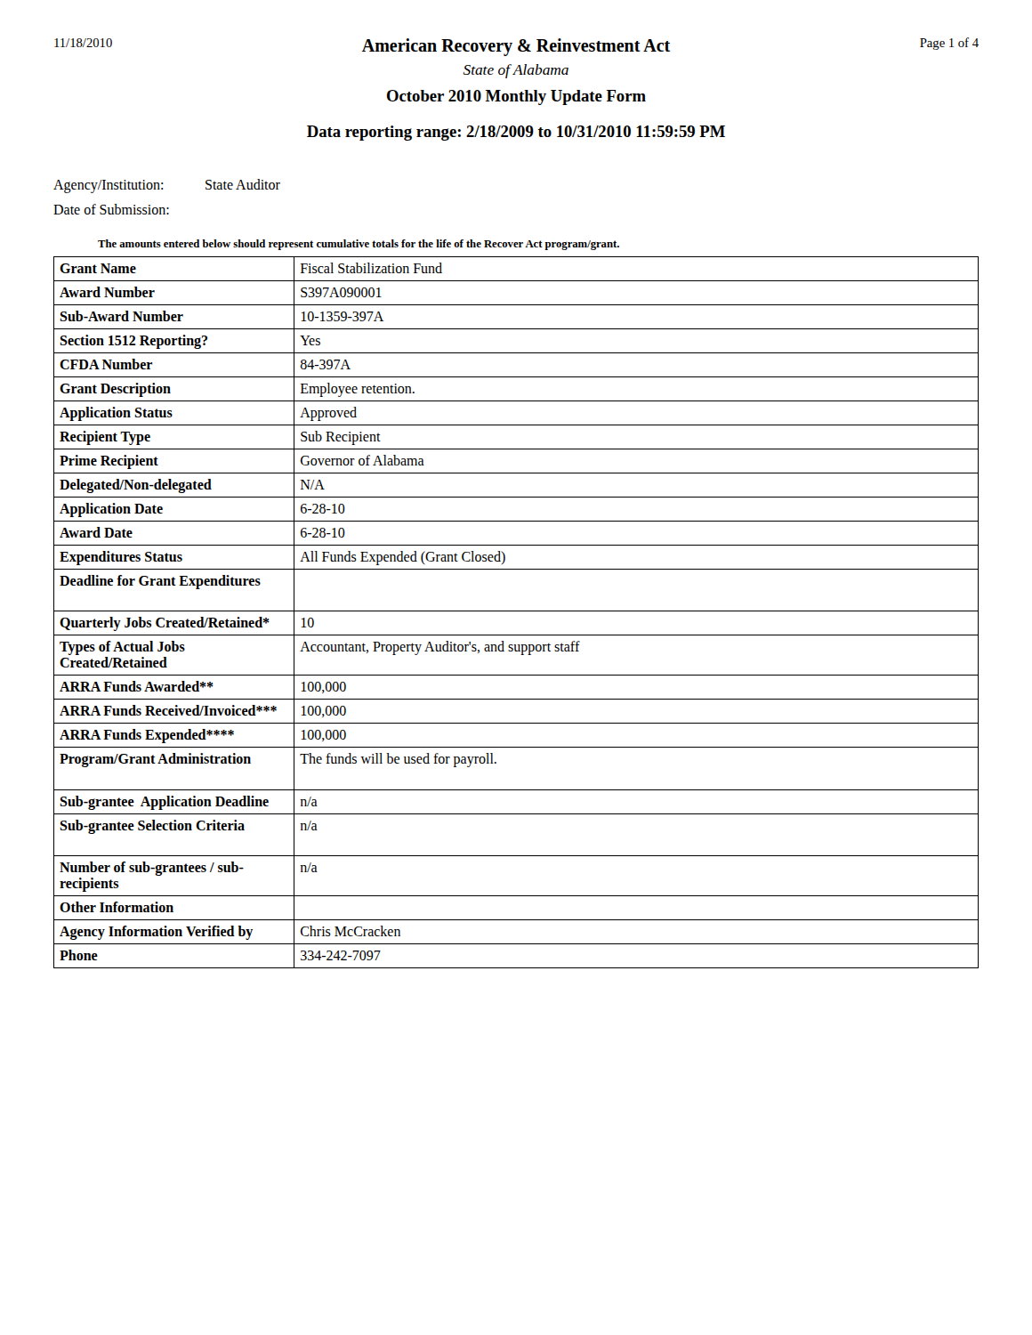11/18/2010
Page 1 of 4
American Recovery & Reinvestment Act
State of Alabama
October 2010 Monthly Update Form
Data reporting range: 2/18/2009 to 10/31/2010 11:59:59 PM
Agency/Institution: State Auditor
Date of Submission:
The amounts entered below should represent cumulative totals for the life of the Recover Act program/grant.
| Grant Name | Fiscal Stabilization Fund |
| Award Number | S397A090001 |
| Sub-Award Number | 10-1359-397A |
| Section 1512 Reporting? | Yes |
| CFDA Number | 84-397A |
| Grant Description | Employee retention. |
| Application Status | Approved |
| Recipient Type | Sub Recipient |
| Prime Recipient | Governor of Alabama |
| Delegated/Non-delegated | N/A |
| Application Date | 6-28-10 |
| Award Date | 6-28-10 |
| Expenditures Status | All Funds Expended (Grant Closed) |
| Deadline for Grant Expenditures | |
| Quarterly Jobs Created/Retained* | 10 |
| Types of Actual Jobs Created/Retained | Accountant, Property Auditor's, and support staff |
| ARRA Funds Awarded** | 100,000 |
| ARRA Funds Received/Invoiced*** | 100,000 |
| ARRA Funds Expended**** | 100,000 |
| Program/Grant Administration | The funds will be used for payroll. |
| Sub-grantee Application Deadline | n/a |
| Sub-grantee Selection Criteria | n/a |
| Number of sub-grantees / sub-recipients | n/a |
| Other Information | |
| Agency Information Verified by | Chris McCracken |
| Phone | 334-242-7097 |